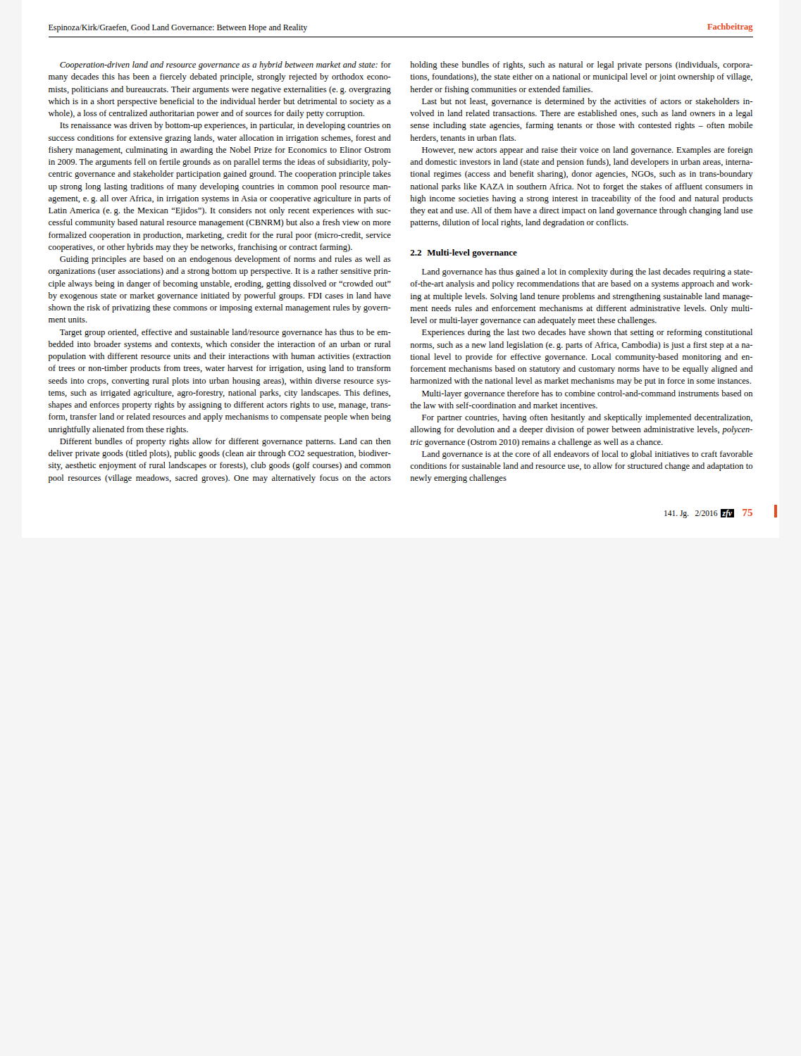Espinoza/Kirk/Graefen, Good Land Governance: Between Hope and Reality Fachbeitrag
Cooperation-driven land and resource governance as a hybrid between market and state: for many decades this has been a fiercely debated principle, strongly rejected by orthodox economists, politicians and bureaucrats. Their arguments were negative externalities (e. g. overgrazing which is in a short perspective beneficial to the individual herder but detrimental to society as a whole), a loss of centralized authoritarian power and of sources for daily petty corruption.
Its renaissance was driven by bottom-up experiences, in particular, in developing countries on success conditions for extensive grazing lands, water allocation in irrigation schemes, forest and fishery management, culminating in awarding the Nobel Prize for Economics to Elinor Ostrom in 2009. The arguments fell on fertile grounds as on parallel terms the ideas of subsidiarity, polycentric governance and stakeholder participation gained ground. The cooperation principle takes up strong long lasting traditions of many developing countries in common pool resource management, e. g. all over Africa, in irrigation systems in Asia or cooperative agriculture in parts of Latin America (e. g. the Mexican “Ejidos”). It considers not only recent experiences with successful community based natural resource management (CBNRM) but also a fresh view on more formalized cooperation in production, marketing, credit for the rural poor (micro-credit, service cooperatives, or other hybrids may they be networks, franchising or contract farming).
Guiding principles are based on an endogenous development of norms and rules as well as organizations (user associations) and a strong bottom up perspective. It is a rather sensitive principle always being in danger of becoming unstable, eroding, getting dissolved or “crowded out” by exogenous state or market governance initiated by powerful groups. FDI cases in land have shown the risk of privatizing these commons or imposing external management rules by government units.
Target group oriented, effective and sustainable land/resource governance has thus to be embedded into broader systems and contexts, which consider the interaction of an urban or rural population with different resource units and their interactions with human activities (extraction of trees or non-timber products from trees, water harvest for irrigation, using land to transform seeds into crops, converting rural plots into urban housing areas), within diverse resource systems, such as irrigated agriculture, agro-forestry, national parks, city landscapes. This defines, shapes and enforces property rights by assigning to different actors rights to use, manage, transform, transfer land or related resources and apply mechanisms to compensate people when being unrightfully alienated from these rights.
Different bundles of property rights allow for different governance patterns. Land can then deliver private goods (titled plots), public goods (clean air through CO2 sequestration, biodiversity, aesthetic enjoyment of rural landscapes or forests), club goods (golf courses) and common pool resources (village meadows, sacred groves). One may alternatively focus on the actors holding these bundles of rights, such as natural or legal private persons (individuals, corporations, foundations), the state either on a national or municipal level or joint ownership of village, herder or fishing communities or extended families.
Last but not least, governance is determined by the activities of actors or stakeholders involved in land related transactions. There are established ones, such as land owners in a legal sense including state agencies, farming tenants or those with contested rights – often mobile herders, tenants in urban flats.
However, new actors appear and raise their voice on land governance. Examples are foreign and domestic investors in land (state and pension funds), land developers in urban areas, international regimes (access and benefit sharing), donor agencies, NGOs, such as in trans-boundary national parks like KAZA in southern Africa. Not to forget the stakes of affluent consumers in high income societies having a strong interest in traceability of the food and natural products they eat and use. All of them have a direct impact on land governance through changing land use patterns, dilution of local rights, land degradation or conflicts.
2.2 Multi-level governance
Land governance has thus gained a lot in complexity during the last decades requiring a state-of-the-art analysis and policy recommendations that are based on a systems approach and working at multiple levels. Solving land tenure problems and strengthening sustainable land management needs rules and enforcement mechanisms at different administrative levels. Only multi-level or multi-layer governance can adequately meet these challenges.
Experiences during the last two decades have shown that setting or reforming constitutional norms, such as a new land legislation (e. g. parts of Africa, Cambodia) is just a first step at a national level to provide for effective governance. Local community-based monitoring and enforcement mechanisms based on statutory and customary norms have to be equally aligned and harmonized with the national level as market mechanisms may be put in force in some instances.
Multi-layer governance therefore has to combine control-and-command instruments based on the law with self-coordination and market incentives.
For partner countries, having often hesitantly and skeptically implemented decentralization, allowing for devolution and a deeper division of power between administrative levels, polycentric governance (Ostrom 2010) remains a challenge as well as a chance.
Land governance is at the core of all endeavors of local to global initiatives to craft favorable conditions for sustainable land and resource use, to allow for structured change and adaptation to newly emerging challenges
141. Jg. 2/2016zfv 75